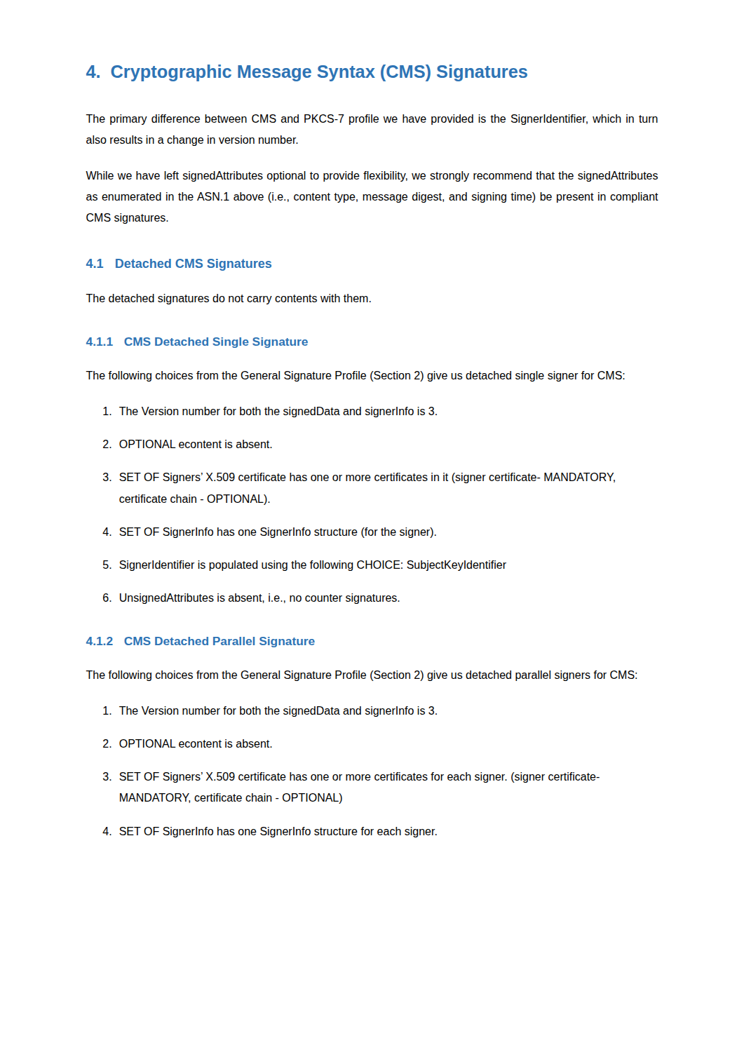4. Cryptographic Message Syntax (CMS) Signatures
The primary difference between CMS and PKCS-7 profile we have provided is the SignerIdentifier, which in turn also results in a change in version number.
While we have left signedAttributes optional to provide flexibility, we strongly recommend that the signedAttributes as enumerated in the ASN.1 above (i.e., content type, message digest, and signing time) be present in compliant CMS signatures.
4.1 Detached CMS Signatures
The detached signatures do not carry contents with them.
4.1.1 CMS Detached Single Signature
The following choices from the General Signature Profile (Section 2) give us detached single signer for CMS:
The Version number for both the signedData and signerInfo is 3.
OPTIONAL econtent is absent.
SET OF Signers’ X.509 certificate has one or more certificates in it (signer certificate- MANDATORY, certificate chain - OPTIONAL).
SET OF SignerInfo has one SignerInfo structure (for the signer).
SignerIdentifier is populated using the following CHOICE: SubjectKeyIdentifier
UnsignedAttributes is absent, i.e., no counter signatures.
4.1.2 CMS Detached Parallel Signature
The following choices from the General Signature Profile (Section 2) give us detached parallel signers for CMS:
The Version number for both the signedData and signerInfo is 3.
OPTIONAL econtent is absent.
SET OF Signers’ X.509 certificate has one or more certificates for each signer. (signer certificate- MANDATORY, certificate chain - OPTIONAL)
SET OF SignerInfo has one SignerInfo structure for each signer.